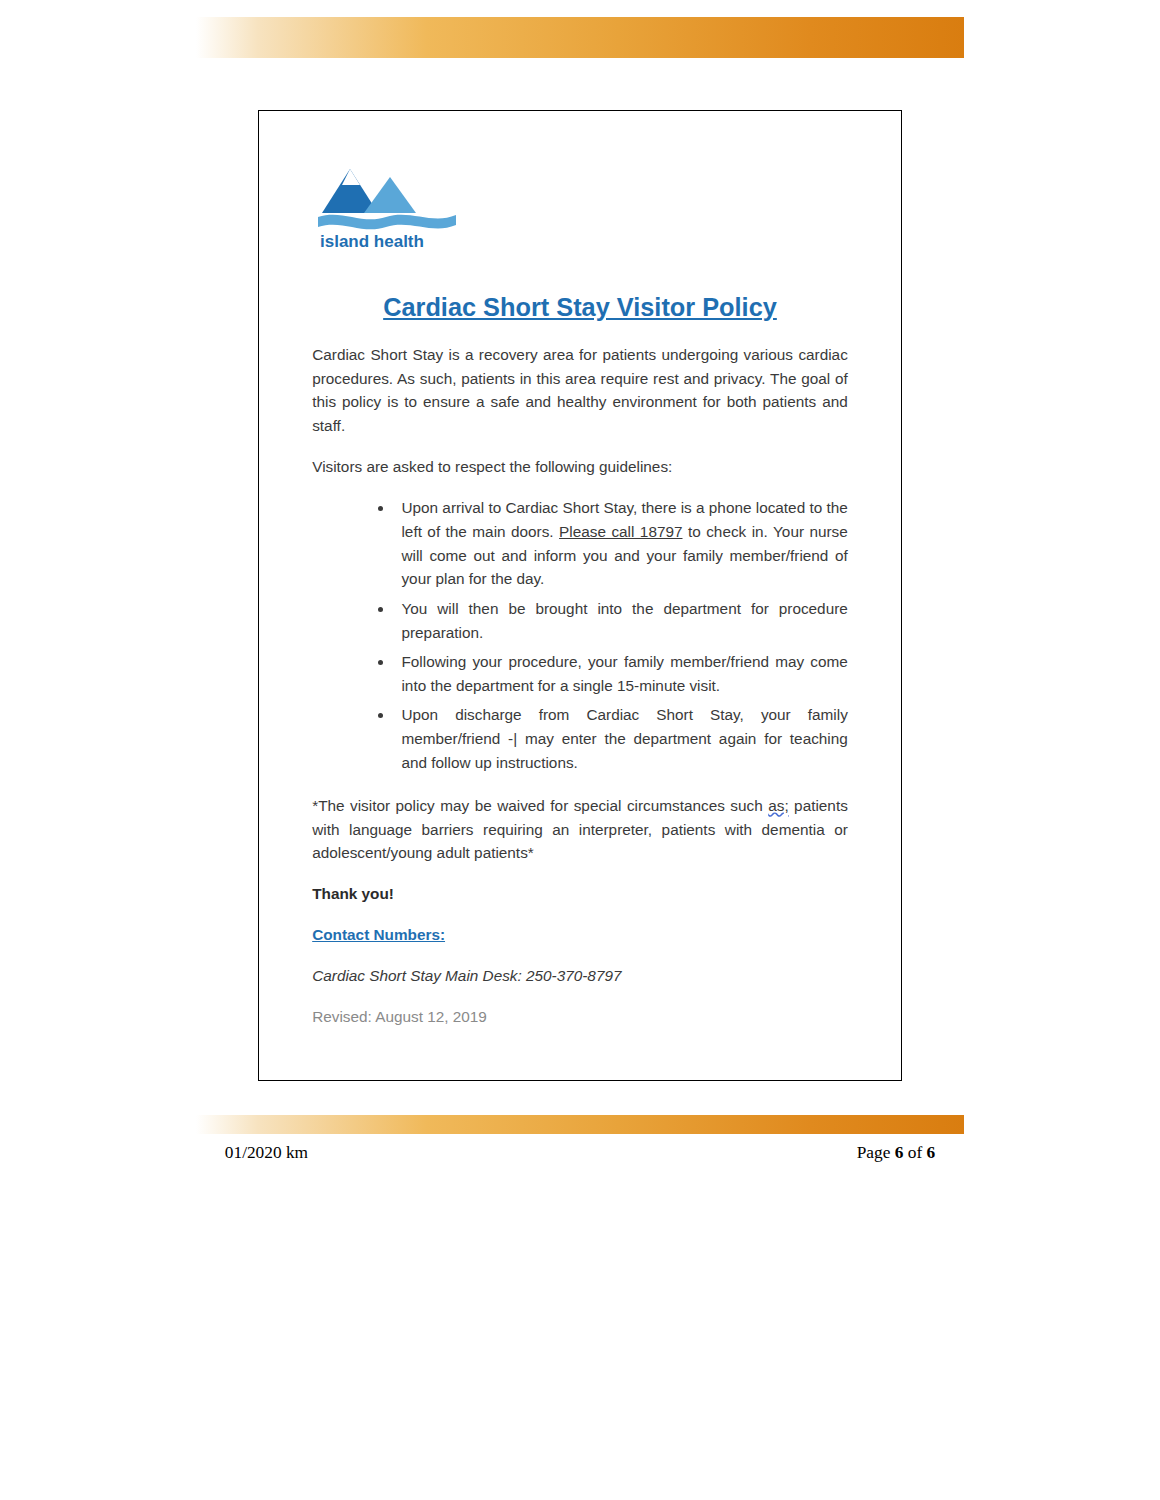island health
Cardiac Short Stay Visitor Policy
Cardiac Short Stay is a recovery area for patients undergoing various cardiac procedures. As such, patients in this area require rest and privacy. The goal of this policy is to ensure a safe and healthy environment for both patients and staff.
Visitors are asked to respect the following guidelines:
Upon arrival to Cardiac Short Stay, there is a phone located to the left of the main doors. Please call 18797 to check in. Your nurse will come out and inform you and your family member/friend of your plan for the day.
You will then be brought into the department for procedure preparation.
Following your procedure, your family member/friend may come into the department for a single 15-minute visit.
Upon discharge from Cardiac Short Stay, your family member/friend -| may enter the department again for teaching and follow up instructions.
*The visitor policy may be waived for special circumstances such as; patients with language barriers requiring an interpreter, patients with dementia or adolescent/young adult patients*
Thank you!
Contact Numbers:
Cardiac Short Stay Main Desk: 250-370-8797
Revised: August 12, 2019
01/2020 km
Page 6 of 6